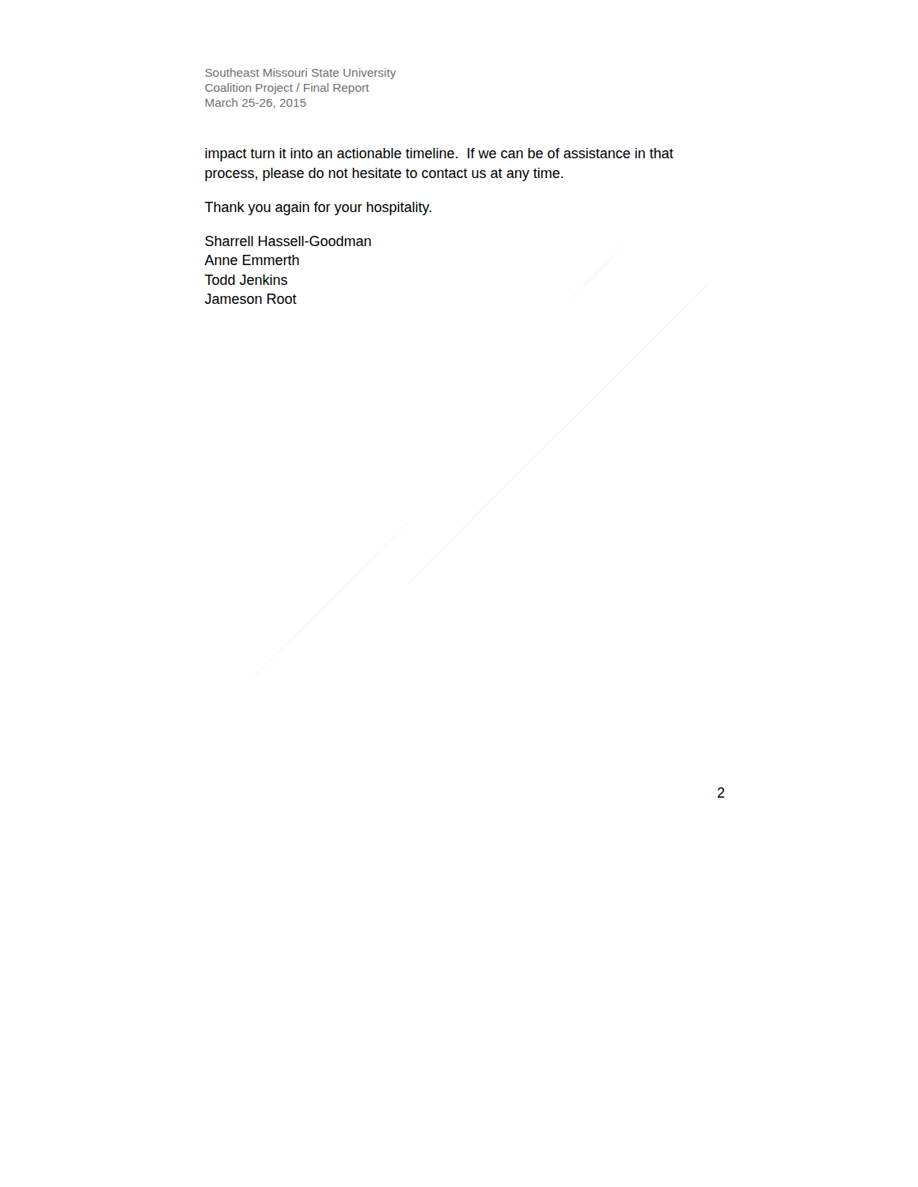Southeast Missouri State University
Coalition Project / Final Report
March 25-26, 2015
impact turn it into an actionable timeline. If we can be of assistance in that process, please do not hesitate to contact us at any time.
Thank you again for your hospitality.
Sharrell Hassell-Goodman
Anne Emmerth
Todd Jenkins
Jameson Root
2